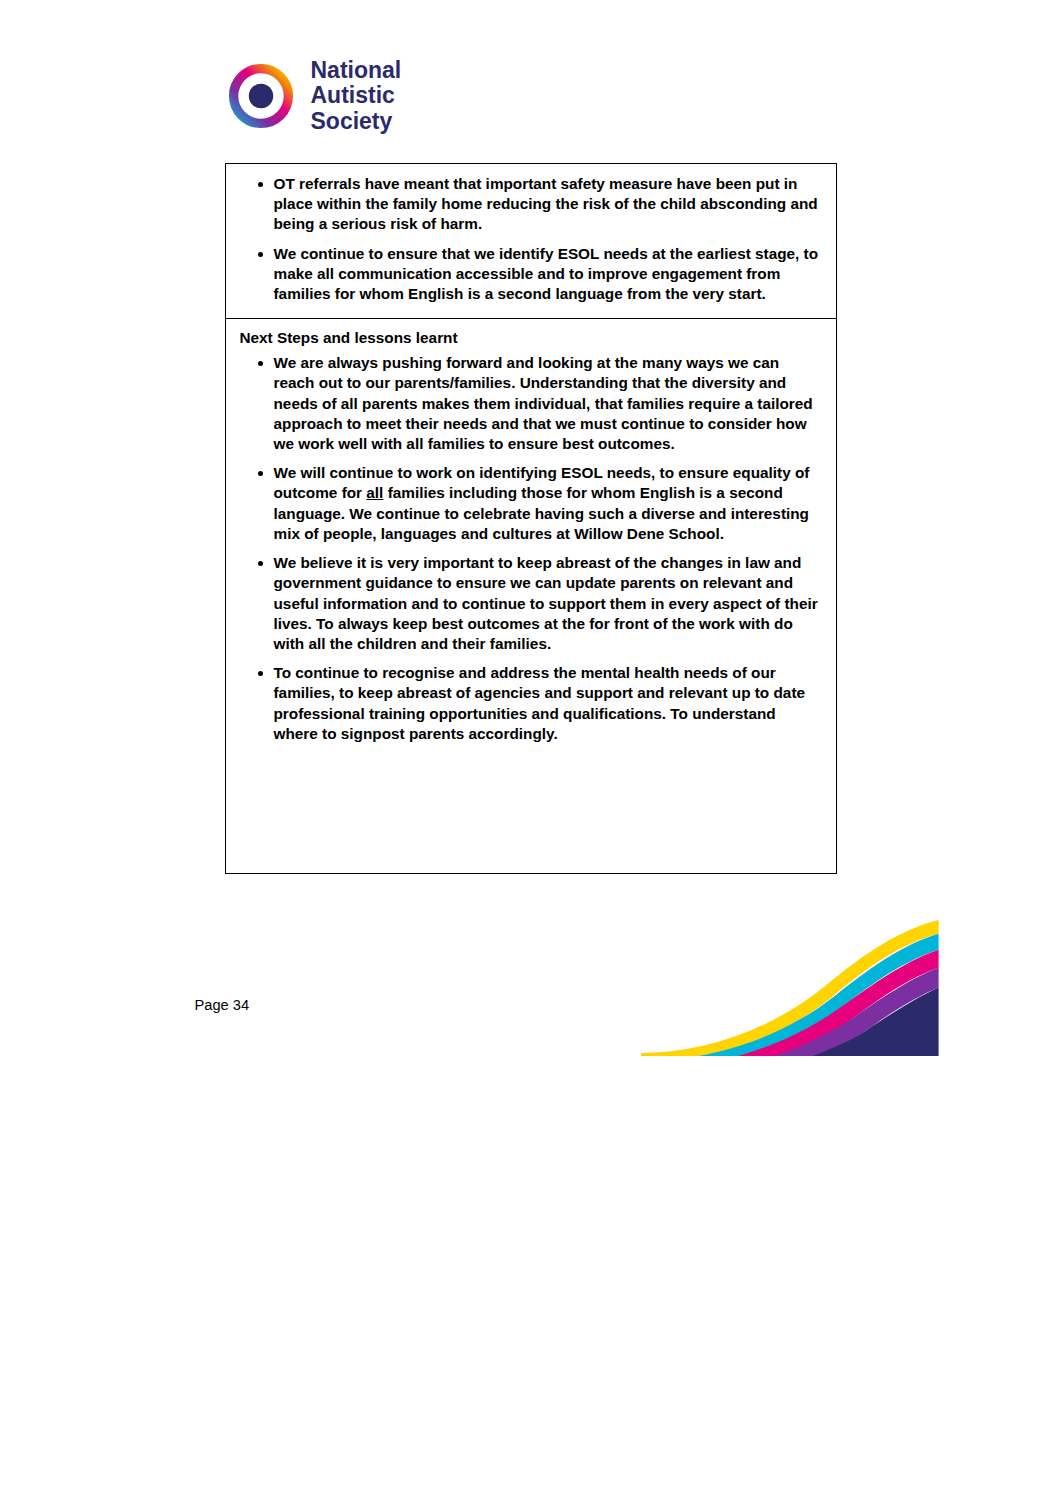National
Autistic
Society
OT referrals have meant that important safety measure have been put in place within the family home reducing the risk of the child absconding and being a serious risk of harm.
We continue to ensure that we identify ESOL needs at the earliest stage, to make all communication accessible and to improve engagement from families for whom English is a second language from the very start.
Next Steps and lessons learnt
We are always pushing forward and looking at the many ways we can reach out to our parents/families. Understanding that the diversity and needs of all parents makes them individual, that families require a tailored approach to meet their needs and that we must continue to consider how we work well with all families to ensure best outcomes.
We will continue to work on identifying ESOL needs, to ensure equality of outcome for all families including those for whom English is a second language. We continue to celebrate having such a diverse and interesting mix of people, languages and cultures at Willow Dene School.
We believe it is very important to keep abreast of the changes in law and government guidance to ensure we can update parents on relevant and useful information and to continue to support them in every aspect of their lives. To always keep best outcomes at the for front of the work with do with all the children and their families.
To continue to recognise and address the mental health needs of our families, to keep abreast of agencies and support and relevant up to date professional training opportunities and qualifications. To understand where to signpost parents accordingly.
Page 34